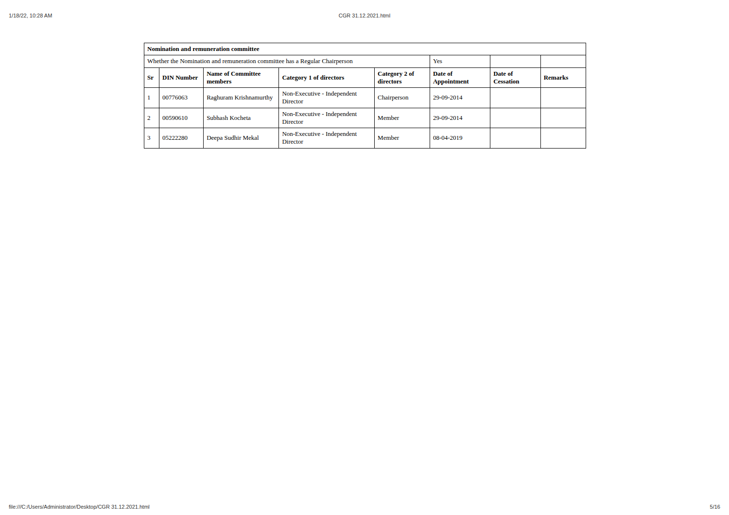1/18/22, 10:28 AM
CGR 31.12.2021.html
| Nomination and remuneration committee |
| Whether the Nomination and remuneration committee has a Regular Chairperson | Yes | | |
| Sr | DIN Number | Name of Committee members | Category 1 of directors | Category 2 of directors | Date of Appointment | Date of Cessation | Remarks |
| 1 | 00776063 | Raghuram Krishnamurthy | Non-Executive - Independent Director | Chairperson | 29-09-2014 | | |
| 2 | 00590610 | Subhash Kocheta | Non-Executive - Independent Director | Member | 29-09-2014 | | |
| 3 | 05222280 | Deepa Sudhir Mekal | Non-Executive - Independent Director | Member | 08-04-2019 | | |
file:///C:/Users/Administrator/Desktop/CGR 31.12.2021.html
5/16